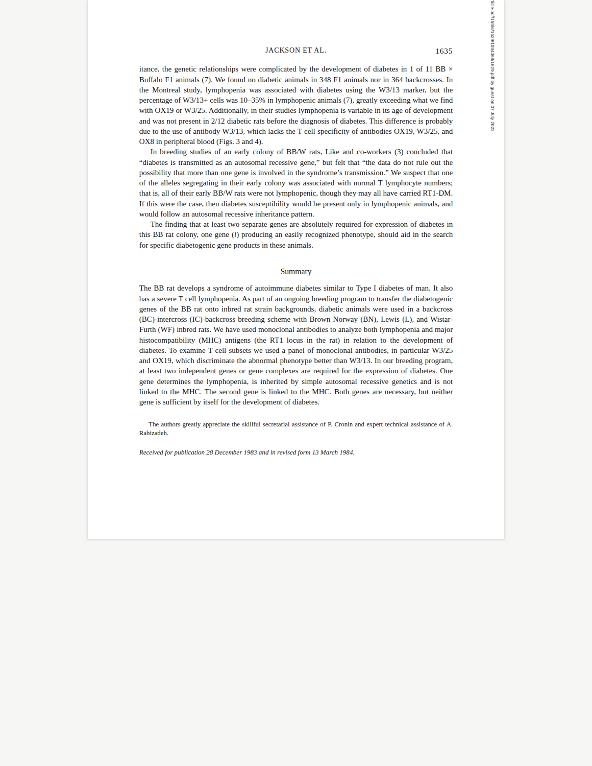Downloaded from http://rup.silverchair.com/jem/article-pdf/159/6/1629/1094368/1629.pdf by guest on 07 July 2022
JACKSON ET AL. 1635
itance, the genetic relationships were complicated by the development of diabetes in 1 of 11 BB × Buffalo F1 animals (7). We found no diabetic animals in 348 F1 animals nor in 364 backcrosses. In the Montreal study, lymphopenia was associated with diabetes using the W3/13 marker, but the percentage of W3/13+ cells was 10–35% in lymphopenic animals (7), greatly exceeding what we find with OX19 or W3/25. Additionally, in their studies lymphopenia is variable in its age of development and was not present in 2/12 diabetic rats before the diagnosis of diabetes. This difference is probably due to the use of antibody W3/13, which lacks the T cell specificity of antibodies OX19, W3/25, and OX8 in peripheral blood (Figs. 3 and 4).
In breeding studies of an early colony of BB/W rats, Like and co-workers (3) concluded that “diabetes is transmitted as an autosomal recessive gene,” but felt that “the data do not rule out the possibility that more than one gene is involved in the syndrome’s transmission.” We suspect that one of the alleles segregating in their early colony was associated with normal T lymphocyte numbers; that is, all of their early BB/W rats were not lymphopenic, though they may all have carried RT1-DM. If this were the case, then diabetes susceptibility would be present only in lymphopenic animals, and would follow an autosomal recessive inheritance pattern.
The finding that at least two separate genes are absolutely required for expression of diabetes in this BB rat colony, one gene (l) producing an easily recognized phenotype, should aid in the search for specific diabetogenic gene products in these animals.
Summary
The BB rat develops a syndrome of autoimmune diabetes similar to Type I diabetes of man. It also has a severe T cell lymphopenia. As part of an ongoing breeding program to transfer the diabetogenic genes of the BB rat onto inbred rat strain backgrounds, diabetic animals were used in a backcross (BC)-intercross (IC)-backcross breeding scheme with Brown Norway (BN), Lewis (L), and Wistar-Furth (WF) inbred rats. We have used monoclonal antibodies to analyze both lymphopenia and major histocompatibility (MHC) antigens (the RT1 locus in the rat) in relation to the development of diabetes. To examine T cell subsets we used a panel of monoclonal antibodies, in particular W3/25 and OX19, which discriminate the abnormal phenotype better than W3/13. In our breeding program, at least two independent genes or gene complexes are required for the expression of diabetes. One gene determines the lymphopenia, is inherited by simple autosomal recessive genetics and is not linked to the MHC. The second gene is linked to the MHC. Both genes are necessary, but neither gene is sufficient by itself for the development of diabetes.
The authors greatly appreciate the skillful secretarial assistance of P. Cronin and expert technical assistance of A. Rabizadeh.
Received for publication 28 December 1983 and in revised form 13 March 1984.